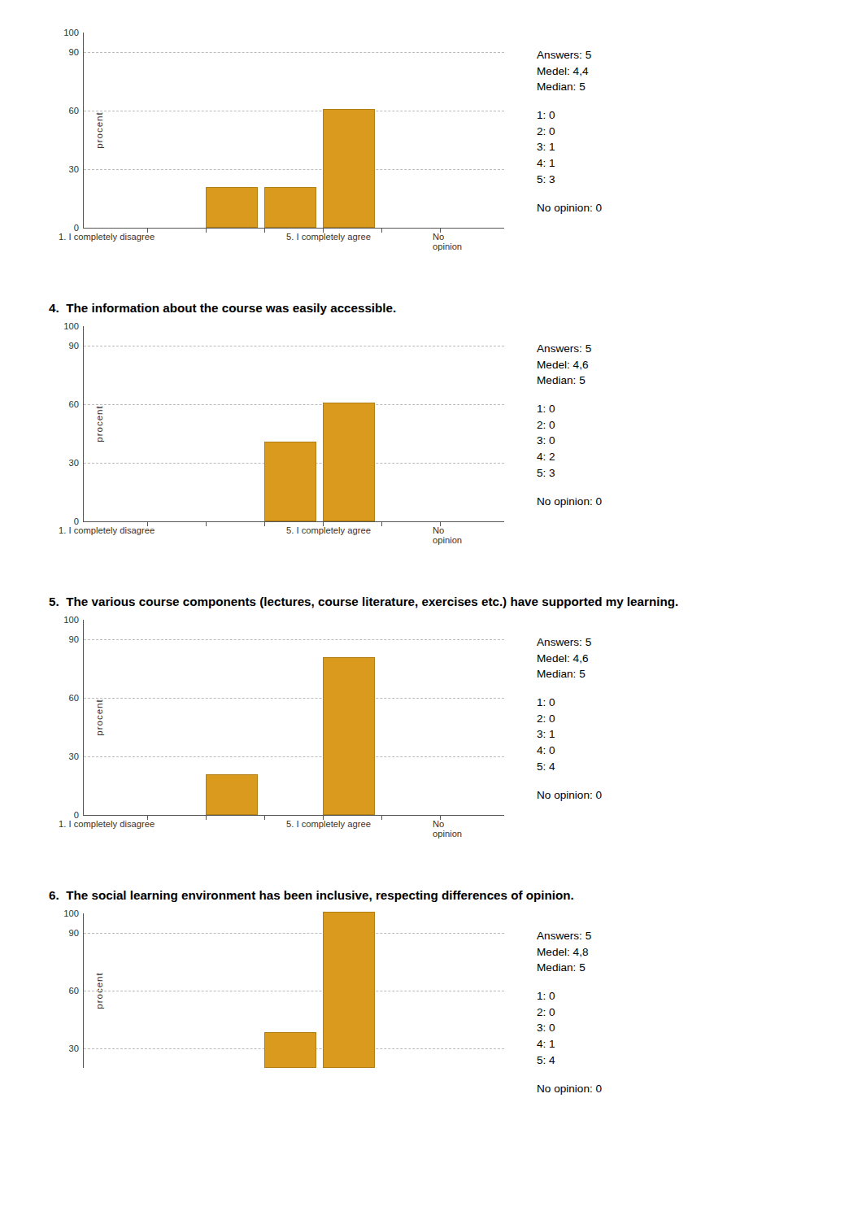procent 100 90 60 30 0
1. I completely disagree 5. I completely agree No
opinion
Answers: 5
Medel: 4,4
Median: 5
1: 0
2: 0
3: 1
4: 1
5: 3
No opinion: 0
4. The information about the course was easily accessible.
procent 100 90 60 30 0
1. I completely disagree 5. I completely agree No
opinion
Answers: 5
Medel: 4,6
Median: 5
1: 0
2: 0
3: 0
4: 2
5: 3
No opinion: 0
5. The various course components (lectures, course literature, exercises etc.) have supported my learning.
procent 100 90 60 30 0
1. I completely disagree 5. I completely agree No
opinion
Answers: 5
Medel: 4,6
Median: 5
1: 0
2: 0
3: 1
4: 0
5: 4
No opinion: 0
6. The social learning environment has been inclusive, respecting differences of opinion.
procent 100 90 60 30
Answers: 5
Medel: 4,8
Median: 5
1: 0
2: 0
3: 0
4: 1
5: 4
No opinion: 0